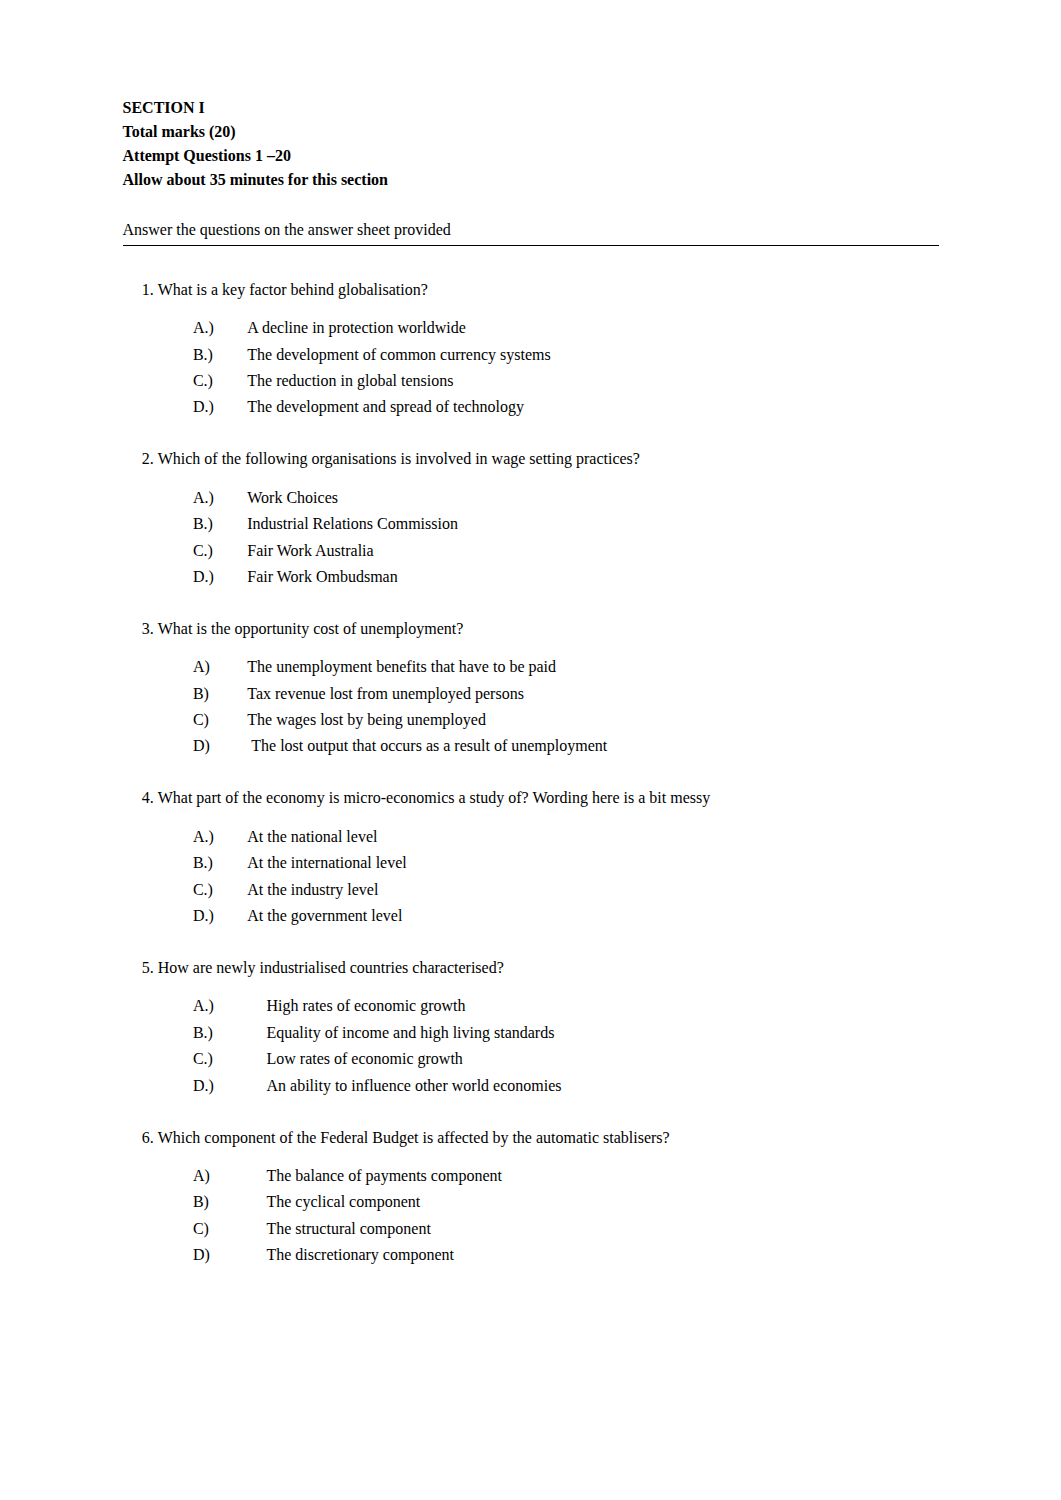SECTION I
Total marks (20)
Attempt Questions 1 –20
Allow about 35 minutes for this section
Answer the questions on the answer sheet provided
What is a key factor behind globalisation?
| A.) | A decline in protection worldwide |
| B.) | The development of common currency systems |
| C.) | The reduction in global tensions |
| D.) | The development and spread of technology |
Which of the following organisations is involved in wage setting practices?
| A.) | Work Choices |
| B.) | Industrial Relations Commission |
| C.) | Fair Work Australia |
| D.) | Fair Work Ombudsman |
What is the opportunity cost of unemployment?
| A) | The unemployment benefits that have to be paid |
| B) | Tax revenue lost from unemployed persons |
| C) | The wages lost by being unemployed |
| D) | The lost output that occurs as a result of unemployment |
What part of the economy is micro-economics a study of? Wording here is a bit messy
| A.) | At the national level |
| B.) | At the international level |
| C.) | At the industry level |
| D.) | At the government level |
How are newly industrialised countries characterised?
| A.) | High rates of economic growth |
| B.) | Equality of income and high living standards |
| C.) | Low rates of economic growth |
| D.) | An ability to influence other world economies |
Which component of the Federal Budget is affected by the automatic stablisers?
| A) | The balance of payments component |
| B) | The cyclical component |
| C) | The structural component |
| D) | The discretionary component |